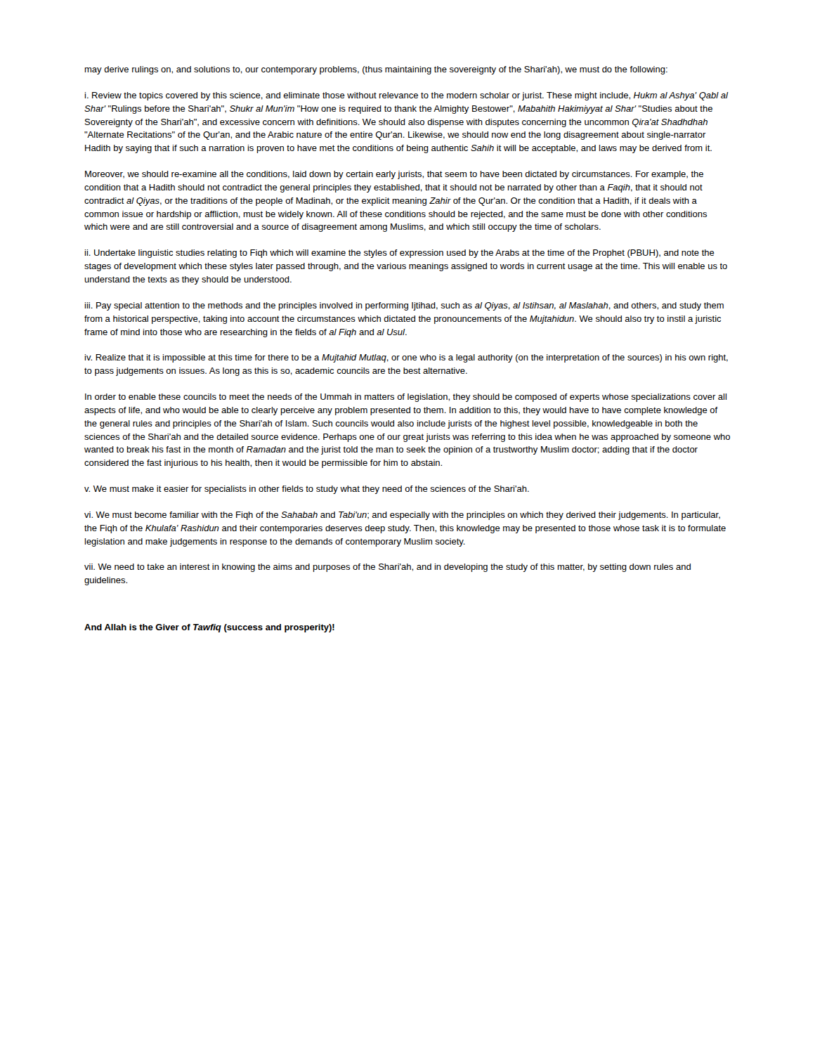may derive rulings on, and solutions to, our contemporary problems, (thus maintaining the sovereignty of the Shari'ah), we must do the following:
i. Review the topics covered by this science, and eliminate those without relevance to the modern scholar or jurist. These might include, Hukm al Ashya' Qabl al Shar' "Rulings before the Shari'ah", Shukr al Mun'im "How one is required to thank the Almighty Bestower", Mabahith Hakimiyyat al Shar' "Studies about the Sovereignty of the Shari'ah", and excessive concern with definitions. We should also dispense with disputes concerning the uncommon Qira'at Shadhdhah "Alternate Recitations" of the Qur'an, and the Arabic nature of the entire Qur'an. Likewise, we should now end the long disagreement about single-narrator Hadith by saying that if such a narration is proven to have met the conditions of being authentic Sahih it will be acceptable, and laws may be derived from it.
Moreover, we should re-examine all the conditions, laid down by certain early jurists, that seem to have been dictated by circumstances. For example, the condition that a Hadith should not contradict the general principles they established, that it should not be narrated by other than a Faqih, that it should not contradict al Qiyas, or the traditions of the people of Madinah, or the explicit meaning Zahir of the Qur'an. Or the condition that a Hadith, if it deals with a common issue or hardship or affliction, must be widely known. All of these conditions should be rejected, and the same must be done with other conditions which were and are still controversial and a source of disagreement among Muslims, and which still occupy the time of scholars.
ii. Undertake linguistic studies relating to Fiqh which will examine the styles of expression used by the Arabs at the time of the Prophet (PBUH), and note the stages of development which these styles later passed through, and the various meanings assigned to words in current usage at the time. This will enable us to understand the texts as they should be understood.
iii. Pay special attention to the methods and the principles involved in performing Ijtihad, such as al Qiyas, al Istihsan, al Maslahah, and others, and study them from a historical perspective, taking into account the circumstances which dictated the pronouncements of the Mujtahidun. We should also try to instil a juristic frame of mind into those who are researching in the fields of al Fiqh and al Usul.
iv. Realize that it is impossible at this time for there to be a Mujtahid Mutlaq, or one who is a legal authority (on the interpretation of the sources) in his own right, to pass judgements on issues. As long as this is so, academic councils are the best alternative.
In order to enable these councils to meet the needs of the Ummah in matters of legislation, they should be composed of experts whose specializations cover all aspects of life, and who would be able to clearly perceive any problem presented to them. In addition to this, they would have to have complete knowledge of the general rules and principles of the Shari'ah of Islam. Such councils would also include jurists of the highest level possible, knowledgeable in both the sciences of the Shari'ah and the detailed source evidence. Perhaps one of our great jurists was referring to this idea when he was approached by someone who wanted to break his fast in the month of Ramadan and the jurist told the man to seek the opinion of a trustworthy Muslim doctor; adding that if the doctor considered the fast injurious to his health, then it would be permissible for him to abstain.
v. We must make it easier for specialists in other fields to study what they need of the sciences of the Shari'ah.
vi. We must become familiar with the Fiqh of the Sahabah and Tabi'un; and especially with the principles on which they derived their judgements. In particular, the Fiqh of the Khulafa' Rashidun and their contemporaries deserves deep study. Then, this knowledge may be presented to those whose task it is to formulate legislation and make judgements in response to the demands of contemporary Muslim society.
vii. We need to take an interest in knowing the aims and purposes of the Shari'ah, and in developing the study of this matter, by setting down rules and guidelines.
And Allah is the Giver of Tawfiq (success and prosperity)!